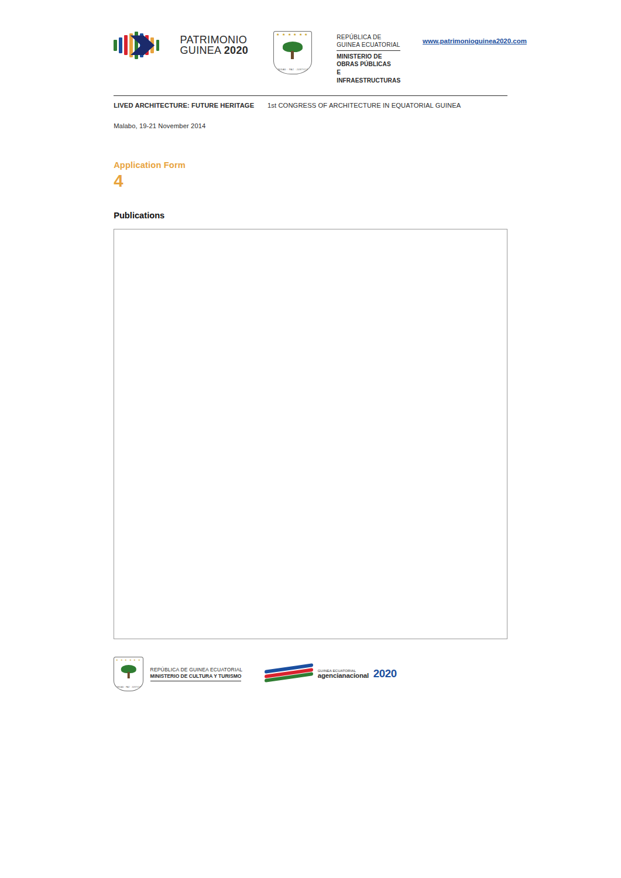PATRIMONIO
GUINEA 2020
★ ★ ★ ★ ★ ★
Unidad · Paz · Justicia
República de Guinea Ecuatorial
Ministerio de Obras Públicas
e Infraestructuras
www.patrimonioguinea2020.com
LIVED ARCHITECTURE: FUTURE HERITAGE 1st CONGRESS OF ARCHITECTURE IN EQUATORIAL GUINEA Malabo, 19-21 November 2014
Application Form
4
Publications
★ ★ ★ ★ ★ ★
Unidad · Paz · Justicia
República de Guinea Ecuatorial
Ministerio de Cultura y Turismo
Guinea Ecuatorial
agencianacional
2020